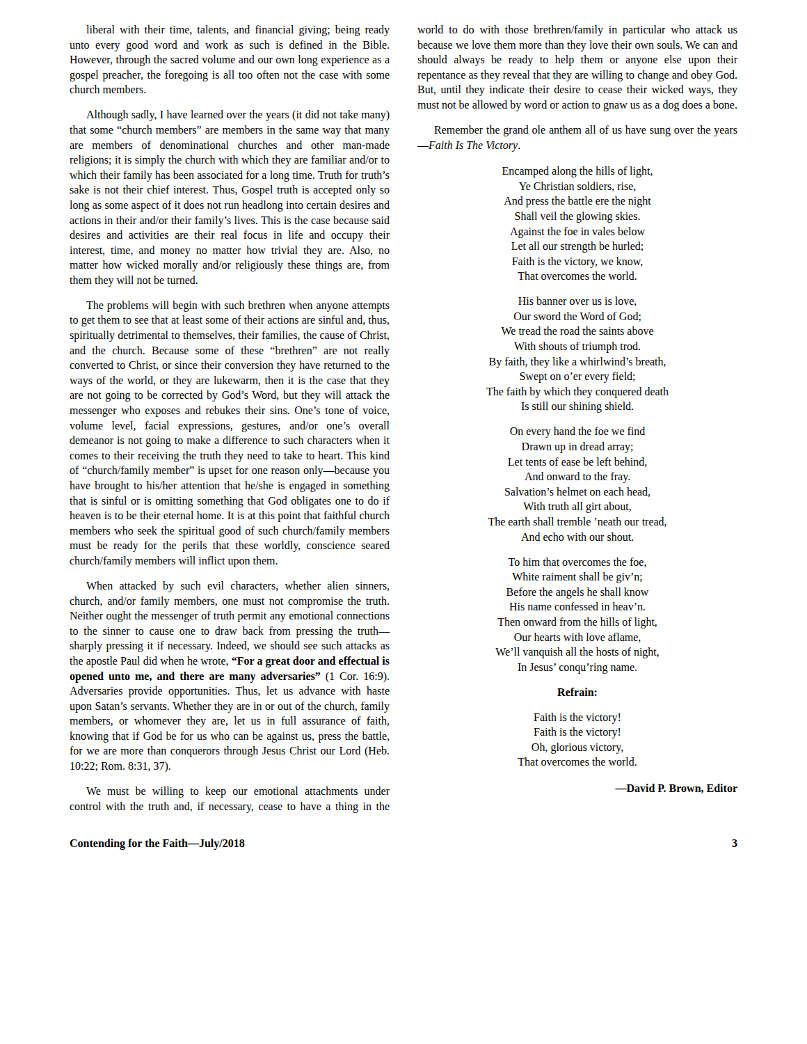liberal with their time, talents, and financial giving; being ready unto every good word and work as such is defined in the Bible. However, through the sacred volume and our own long experience as a gospel preacher, the foregoing is all too often not the case with some church members.
Although sadly, I have learned over the years (it did not take many) that some “church members” are members in the same way that many are members of denominational churches and other man-made religions; it is simply the church with which they are familiar and/or to which their family has been associated for a long time. Truth for truth’s sake is not their chief interest. Thus, Gospel truth is accepted only so long as some aspect of it does not run headlong into certain desires and actions in their and/or their family’s lives. This is the case because said desires and activities are their real focus in life and occupy their interest, time, and money no matter how trivial they are. Also, no matter how wicked morally and/or religiously these things are, from them they will not be turned.
The problems will begin with such brethren when anyone attempts to get them to see that at least some of their actions are sinful and, thus, spiritually detrimental to themselves, their families, the cause of Christ, and the church. Because some of these “brethren” are not really converted to Christ, or since their conversion they have returned to the ways of the world, or they are lukewarm, then it is the case that they are not going to be corrected by God’s Word, but they will attack the messenger who exposes and rebukes their sins. One’s tone of voice, volume level, facial expressions, gestures, and/or one’s overall demeanor is not going to make a difference to such characters when it comes to their receiving the truth they need to take to heart. This kind of “church/family member” is upset for one reason only—because you have brought to his/her attention that he/she is engaged in something that is sinful or is omitting something that God obligates one to do if heaven is to be their eternal home. It is at this point that faithful church members who seek the spiritual good of such church/family members must be ready for the perils that these worldly, conscience seared church/family members will inflict upon them.
When attacked by such evil characters, whether alien sinners, church, and/or family members, one must not compromise the truth. Neither ought the messenger of truth permit any emotional connections to the sinner to cause one to draw back from pressing the truth—sharply pressing it if necessary. Indeed, we should see such attacks as the apostle Paul did when he wrote, “For a great door and effectual is opened unto me, and there are many adversaries” (1 Cor. 16:9). Adversaries provide opportunities. Thus, let us advance with haste upon Satan’s servants. Whether they are in or out of the church, family members, or whomever they are, let us in full assurance of faith, knowing that if God be for us who can be against us, press the battle, for we are more than conquerors through Jesus Christ our Lord (Heb. 10:22; Rom. 8:31, 37).
We must be willing to keep our emotional attachments under control with the truth and, if necessary, cease to have a thing in the world to do with those brethren/family in particular who attack us because we love them more than they love their own souls. We can and should always be ready to help them or anyone else upon their repentance as they reveal that they are willing to change and obey God. But, until they indicate their desire to cease their wicked ways, they must not be allowed by word or action to gnaw us as a dog does a bone.
Remember the grand ole anthem all of us have sung over the years—Faith Is The Victory.
Encamped along the hills of light,
Ye Christian soldiers, rise,
And press the battle ere the night
Shall veil the glowing skies.
Against the foe in vales below
Let all our strength be hurled;
Faith is the victory, we know,
That overcomes the world.
His banner over us is love,
Our sword the Word of God;
We tread the road the saints above
With shouts of triumph trod.
By faith, they like a whirlwind’s breath,
Swept on o’er every field;
The faith by which they conquered death
Is still our shining shield.
On every hand the foe we find
Drawn up in dread array;
Let tents of ease be left behind,
And onward to the fray.
Salvation’s helmet on each head,
With truth all girt about,
The earth shall tremble ’neath our tread,
And echo with our shout.
To him that overcomes the foe,
White raiment shall be giv’n;
Before the angels he shall know
His name confessed in heav’n.
Then onward from the hills of light,
Our hearts with love aflame,
We’ll vanquish all the hosts of night,
In Jesus’ conqu’ring name.
Refrain:
Faith is the victory!
Faith is the victory!
Oh, glorious victory,
That overcomes the world.
—David P. Brown, Editor
Contending for the Faith—July/2018 3